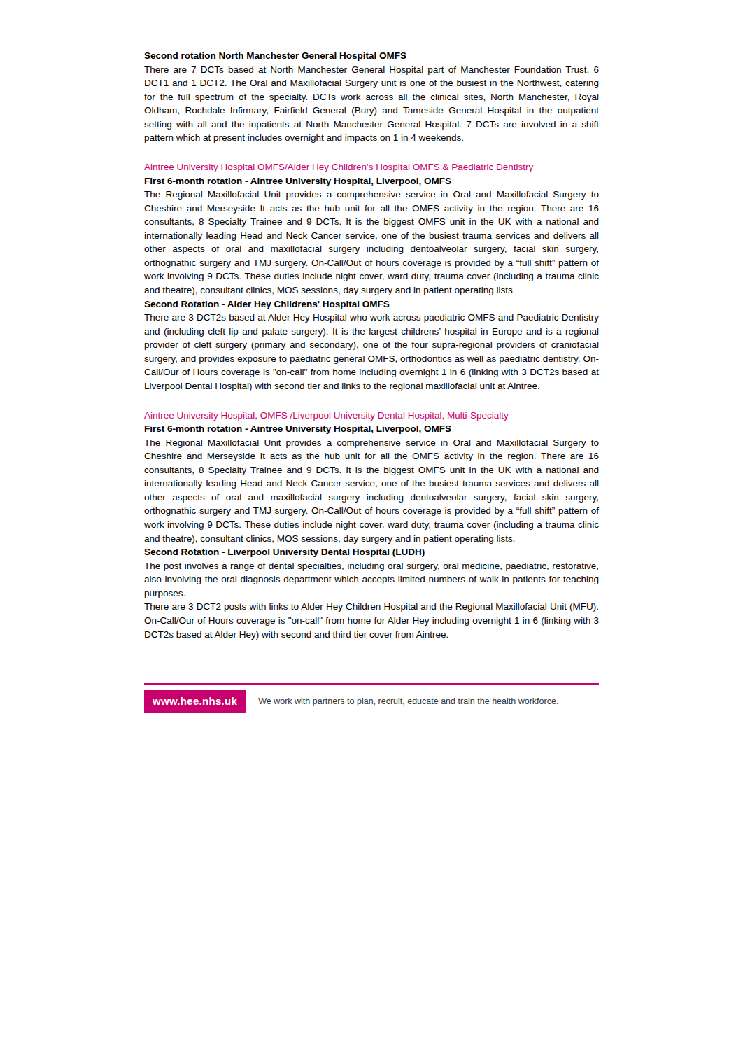Second rotation North Manchester General Hospital OMFS
There are 7 DCTs based at North Manchester General Hospital part of Manchester Foundation Trust, 6 DCT1 and 1 DCT2. The Oral and Maxillofacial Surgery unit is one of the busiest in the Northwest, catering for the full spectrum of the specialty. DCTs work across all the clinical sites, North Manchester, Royal Oldham, Rochdale Infirmary, Fairfield General (Bury) and Tameside General Hospital in the outpatient setting with all and the inpatients at North Manchester General Hospital. 7 DCTs are involved in a shift pattern which at present includes overnight and impacts on 1 in 4 weekends.
Aintree University Hospital OMFS/Alder Hey Children's Hospital OMFS & Paediatric Dentistry
First 6-month rotation - Aintree University Hospital, Liverpool, OMFS
The Regional Maxillofacial Unit provides a comprehensive service in Oral and Maxillofacial Surgery to Cheshire and Merseyside It acts as the hub unit for all the OMFS activity in the region. There are 16 consultants, 8 Specialty Trainee and 9 DCTs. It is the biggest OMFS unit in the UK with a national and internationally leading Head and Neck Cancer service, one of the busiest trauma services and delivers all other aspects of oral and maxillofacial surgery including dentoalveolar surgery, facial skin surgery, orthognathic surgery and TMJ surgery. On-Call/Out of hours coverage is provided by a “full shift” pattern of work involving 9 DCTs. These duties include night cover, ward duty, trauma cover (including a trauma clinic and theatre), consultant clinics, MOS sessions, day surgery and in patient operating lists.
Second Rotation - Alder Hey Childrens' Hospital OMFS
There are 3 DCT2s based at Alder Hey Hospital who work across paediatric OMFS and Paediatric Dentistry and (including cleft lip and palate surgery). It is the largest childrens’ hospital in Europe and is a regional provider of cleft surgery (primary and secondary), one of the four supra-regional providers of craniofacial surgery, and provides exposure to paediatric general OMFS, orthodontics as well as paediatric dentistry. On-Call/Our of Hours coverage is "on-call" from home including overnight 1 in 6 (linking with 3 DCT2s based at Liverpool Dental Hospital) with second tier and links to the regional maxillofacial unit at Aintree.
Aintree University Hospital, OMFS /Liverpool University Dental Hospital, Multi-Specialty
First 6-month rotation - Aintree University Hospital, Liverpool, OMFS
The Regional Maxillofacial Unit provides a comprehensive service in Oral and Maxillofacial Surgery to Cheshire and Merseyside It acts as the hub unit for all the OMFS activity in the region. There are 16 consultants, 8 Specialty Trainee and 9 DCTs. It is the biggest OMFS unit in the UK with a national and internationally leading Head and Neck Cancer service, one of the busiest trauma services and delivers all other aspects of oral and maxillofacial surgery including dentoalveolar surgery, facial skin surgery, orthognathic surgery and TMJ surgery. On-Call/Out of hours coverage is provided by a “full shift” pattern of work involving 9 DCTs. These duties include night cover, ward duty, trauma cover (including a trauma clinic and theatre), consultant clinics, MOS sessions, day surgery and in patient operating lists.
Second Rotation - Liverpool University Dental Hospital (LUDH)
The post involves a range of dental specialties, including oral surgery, oral medicine, paediatric, restorative, also involving the oral diagnosis department which accepts limited numbers of walk-in patients for teaching purposes.
There are 3 DCT2 posts with links to Alder Hey Children Hospital and the Regional Maxillofacial Unit (MFU). On-Call/Our of Hours coverage is "on-call" from home for Alder Hey including overnight 1 in 6 (linking with 3 DCT2s based at Alder Hey) with second and third tier cover from Aintree.
www.hee.nhs.uk We work with partners to plan, recruit, educate and train the health workforce.